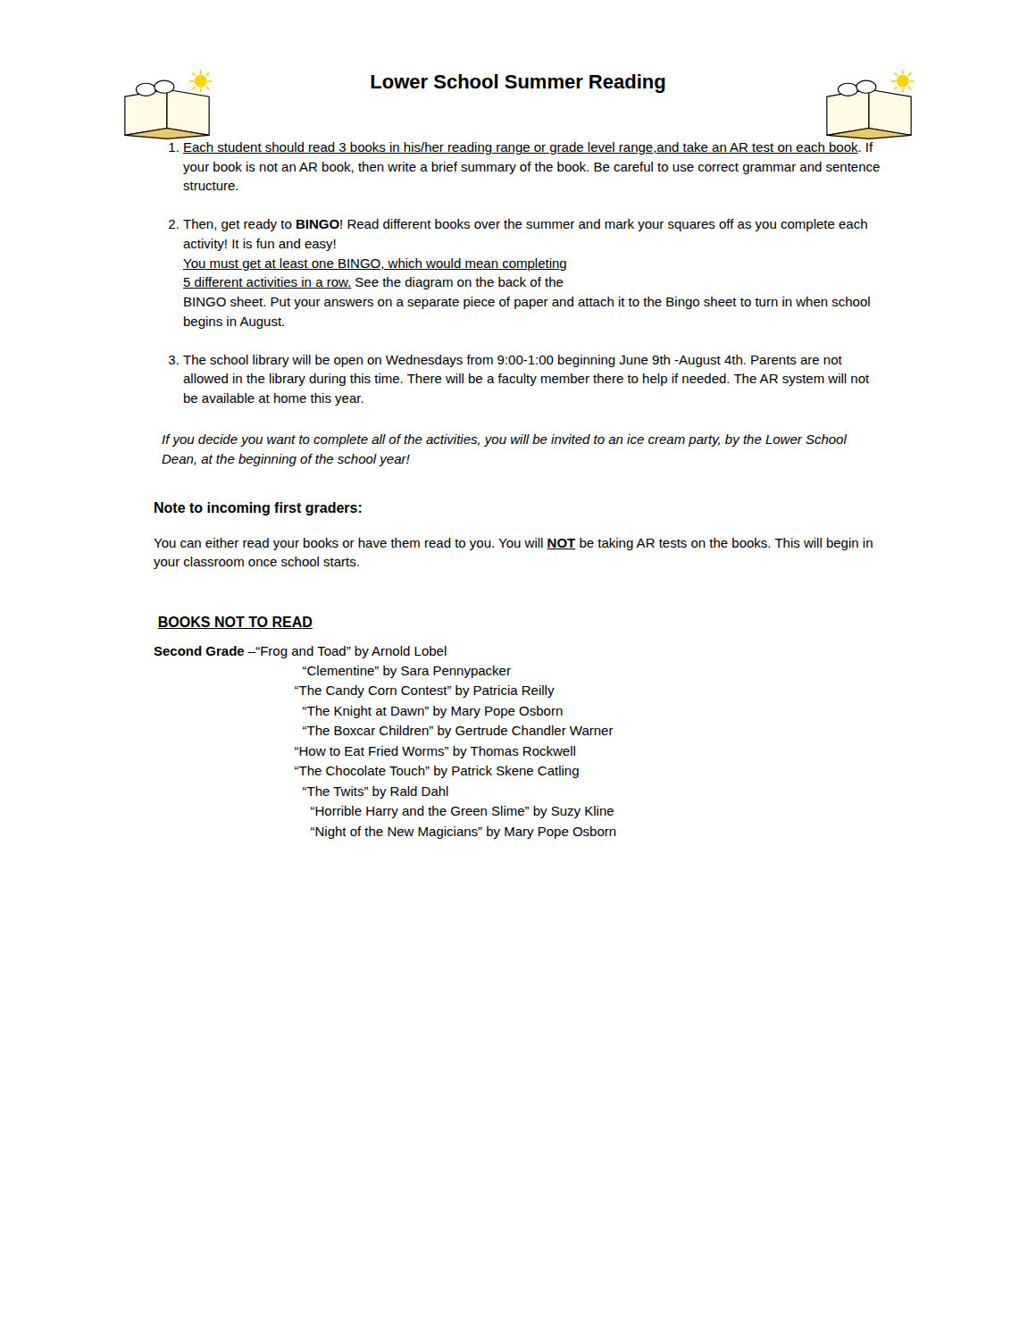Lower School Summer Reading
Each student should read 3 books in his/her reading range or grade level range,and take an AR test on each book. If your book is not an AR book, then write a brief summary of the book. Be careful to use correct grammar and sentence structure.
Then, get ready to BINGO! Read different books over the summer and mark your squares off as you complete each activity! It is fun and easy!
You must get at least one BINGO, which would mean completing
5 different activities in a row. See the diagram on the back of the
BINGO sheet. Put your answers on a separate piece of paper and attach it to the Bingo sheet to turn in when school begins in August.
The school library will be open on Wednesdays from 9:00-1:00 beginning June 9th -August 4th. Parents are not allowed in the library during this time. There will be a faculty member there to help if needed. The AR system will not be available at home this year.
If you decide you want to complete all of the activities, you will be invited to an ice cream party, by the Lower School Dean, at the beginning of the school year!
Note to incoming first graders:
You can either read your books or have them read to you. You will NOT be taking AR tests on the books. This will begin in your classroom once school starts.
BOOKS NOT TO READ
Second Grade –“Frog and Toad” by Arnold Lobel
“Clementine” by Sara Pennypacker
“The Candy Corn Contest” by Patricia Reilly
“The Knight at Dawn” by Mary Pope Osborn
“The Boxcar Children” by Gertrude Chandler Warner
“How to Eat Fried Worms” by Thomas Rockwell
“The Chocolate Touch” by Patrick Skene Catling
“The Twits” by Rald Dahl
“Horrible Harry and the Green Slime” by Suzy Kline
“Night of the New Magicians” by Mary Pope Osborn